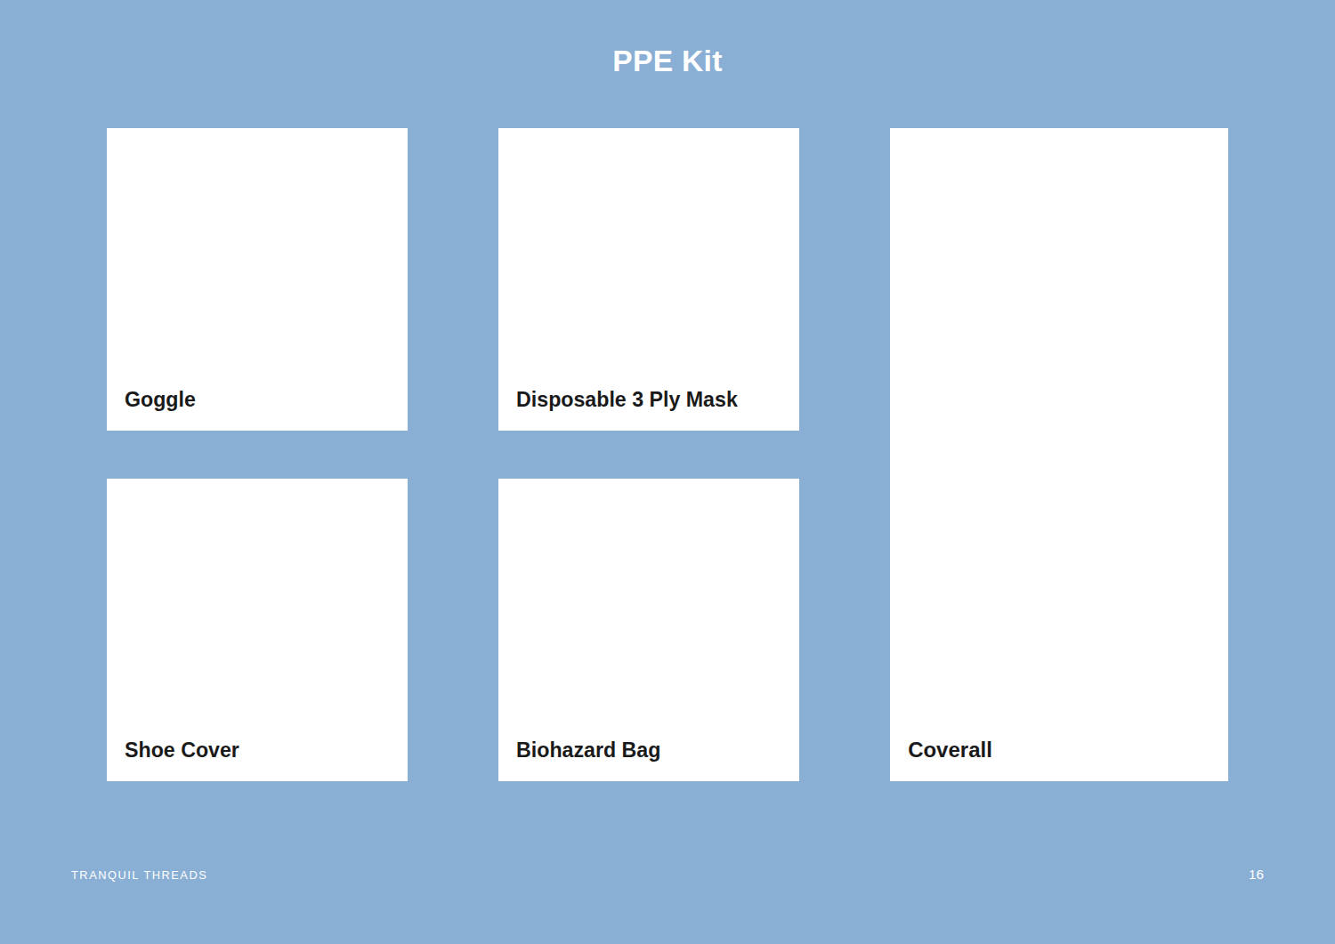PPE Kit
Goggle
Disposable 3 Ply Mask
Coverall
Shoe Cover
Biohazard Bag
Tranquil Threads 16